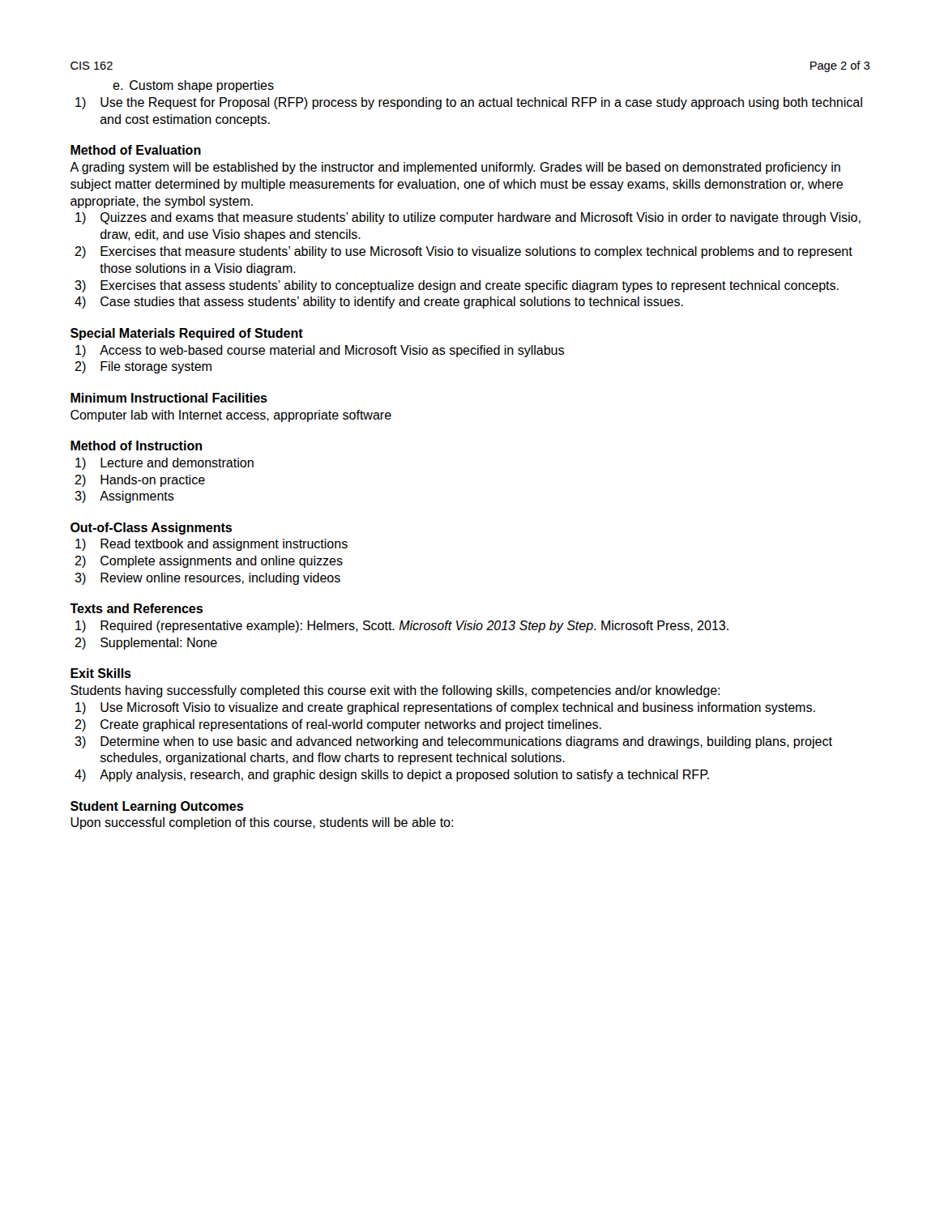CIS 162 Page 2 of 3
Custom shape properties
Use the Request for Proposal (RFP) process by responding to an actual technical RFP in a case study approach using both technical and cost estimation concepts.
Method of Evaluation
A grading system will be established by the instructor and implemented uniformly. Grades will be based on demonstrated proficiency in subject matter determined by multiple measurements for evaluation, one of which must be essay exams, skills demonstration or, where appropriate, the symbol system.
Quizzes and exams that measure students’ ability to utilize computer hardware and Microsoft Visio in order to navigate through Visio, draw, edit, and use Visio shapes and stencils.
Exercises that measure students’ ability to use Microsoft Visio to visualize solutions to complex technical problems and to represent those solutions in a Visio diagram.
Exercises that assess students’ ability to conceptualize design and create specific diagram types to represent technical concepts.
Case studies that assess students’ ability to identify and create graphical solutions to technical issues.
Special Materials Required of Student
Access to web-based course material and Microsoft Visio as specified in syllabus
File storage system
Minimum Instructional Facilities
Computer lab with Internet access, appropriate software
Method of Instruction
Lecture and demonstration
Hands-on practice
Assignments
Out-of-Class Assignments
Read textbook and assignment instructions
Complete assignments and online quizzes
Review online resources, including videos
Texts and References
Required (representative example): Helmers, Scott. Microsoft Visio 2013 Step by Step. Microsoft Press, 2013.
Supplemental: None
Exit Skills
Students having successfully completed this course exit with the following skills, competencies and/or knowledge:
Use Microsoft Visio to visualize and create graphical representations of complex technical and business information systems.
Create graphical representations of real-world computer networks and project timelines.
Determine when to use basic and advanced networking and telecommunications diagrams and drawings, building plans, project schedules, organizational charts, and flow charts to represent technical solutions.
Apply analysis, research, and graphic design skills to depict a proposed solution to satisfy a technical RFP.
Student Learning Outcomes
Upon successful completion of this course, students will be able to: